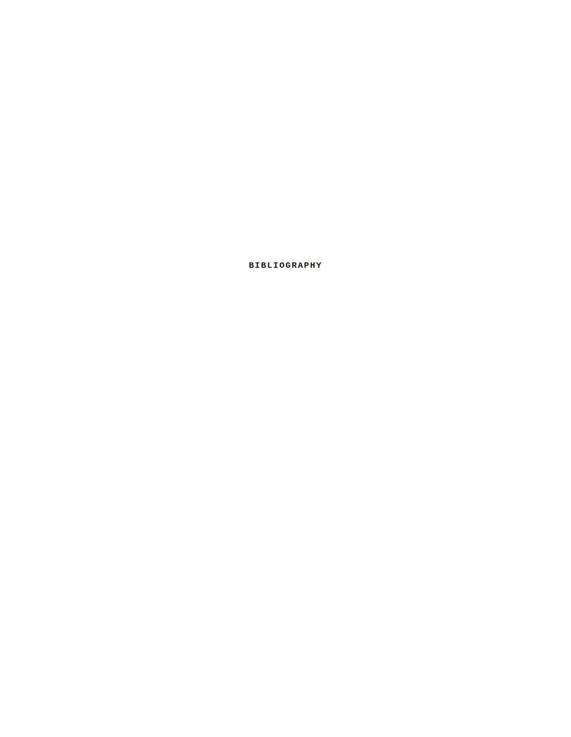Bibliography